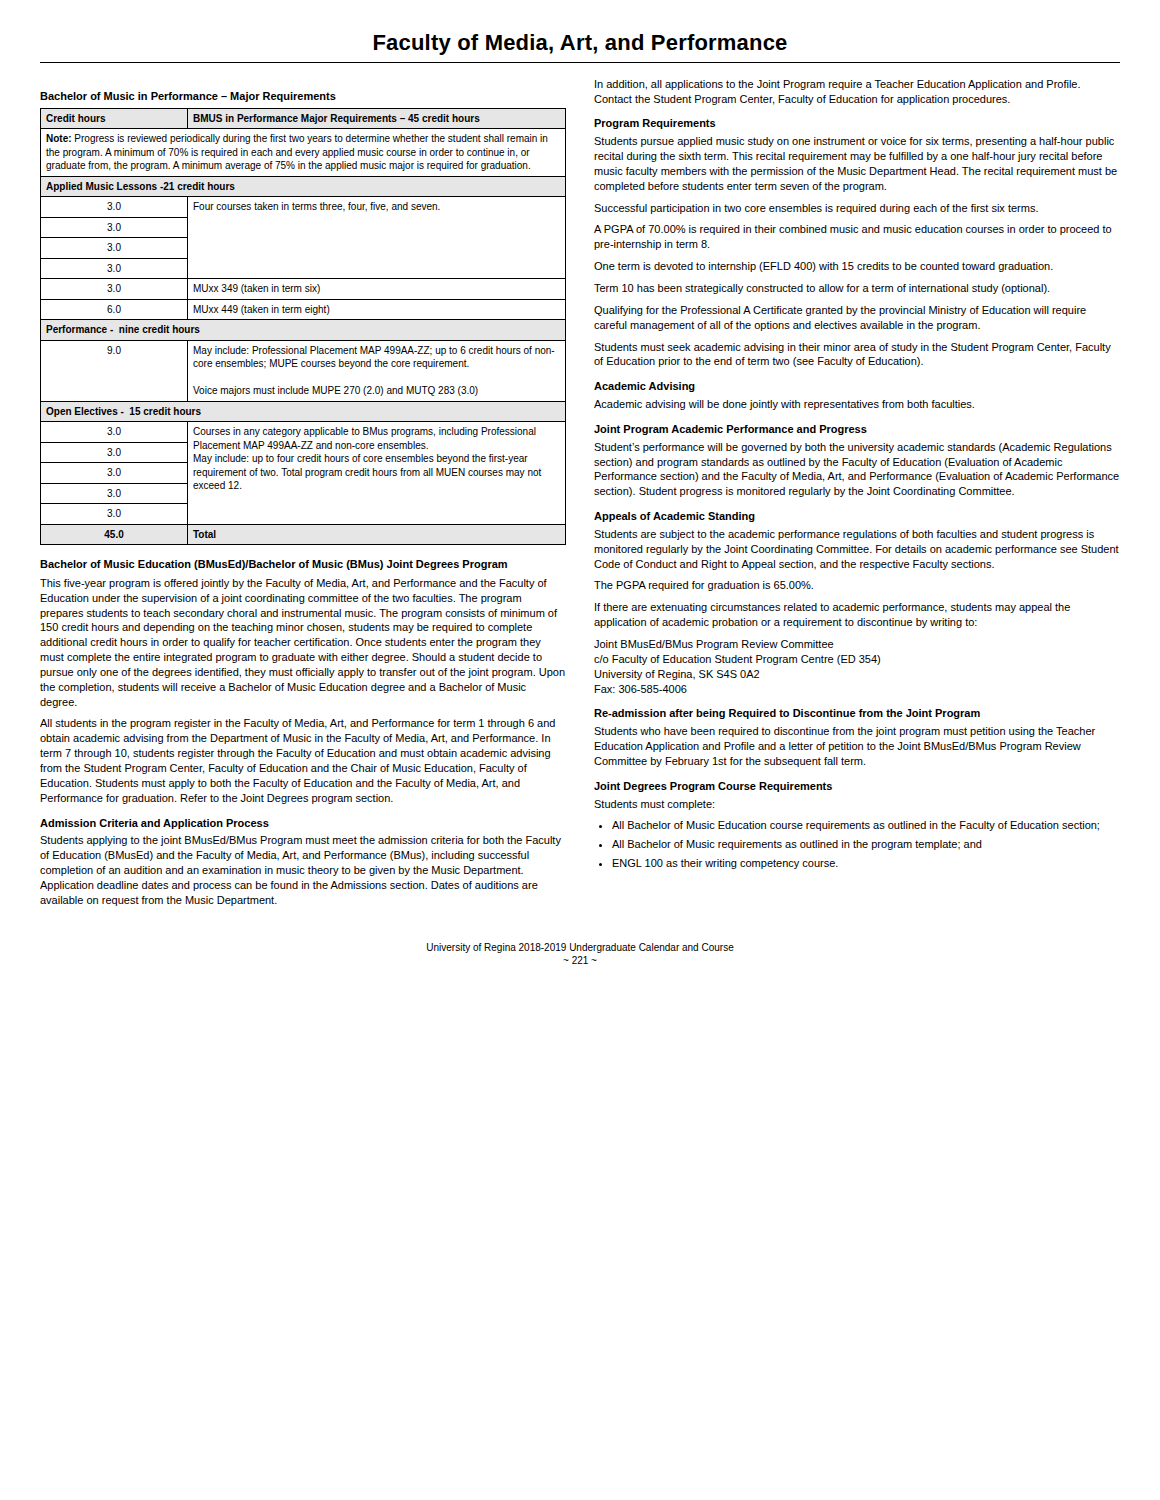Faculty of Media, Art, and Performance
Bachelor of Music in Performance – Major Requirements
| Credit hours | BMUS in Performance Major Requirements – 45 credit hours |
| --- | --- |
| Note: Progress is reviewed periodically during the first two years to determine whether the student shall remain in the program. A minimum of 70% is required in each and every applied music course in order to continue in, or graduate from, the program. A minimum average of 75% in the applied music major is required for graduation. |
| Applied Music Lessons -21 credit hours |
| 3.0 | Four courses taken in terms three, four, five, and seven. |
| 3.0 |
| 3.0 |
| 3.0 |
| 3.0 | MUxx 349 (taken in term six) |
| 6.0 | MUxx 449 (taken in term eight) |
| Performance - nine credit hours |
| 9.0 | May include: Professional Placement MAP 499AA-ZZ; up to 6 credit hours of non-core ensembles; MUPE courses beyond the core requirement. Voice majors must include MUPE 270 (2.0) and MUTQ 283 (3.0) |
| Open Electives - 15 credit hours |
| 3.0 | Courses in any category applicable to BMus programs, including Professional Placement MAP 499AA-ZZ and non-core ensembles. May include: up to four credit hours of core ensembles beyond the first-year requirement of two. Total program credit hours from all MUEN courses may not exceed 12. |
| 3.0 |
| 3.0 |
| 3.0 |
| 3.0 |
| 45.0 | Total |
Bachelor of Music Education (BMusEd)/Bachelor of Music (BMus) Joint Degrees Program
This five-year program is offered jointly by the Faculty of Media, Art, and Performance and the Faculty of Education under the supervision of a joint coordinating committee of the two faculties. The program prepares students to teach secondary choral and instrumental music. The program consists of minimum of 150 credit hours and depending on the teaching minor chosen, students may be required to complete additional credit hours in order to qualify for teacher certification. Once students enter the program they must complete the entire integrated program to graduate with either degree. Should a student decide to pursue only one of the degrees identified, they must officially apply to transfer out of the joint program. Upon the completion, students will receive a Bachelor of Music Education degree and a Bachelor of Music degree.
All students in the program register in the Faculty of Media, Art, and Performance for term 1 through 6 and obtain academic advising from the Department of Music in the Faculty of Media, Art, and Performance. In term 7 through 10, students register through the Faculty of Education and must obtain academic advising from the Student Program Center, Faculty of Education and the Chair of Music Education, Faculty of Education. Students must apply to both the Faculty of Education and the Faculty of Media, Art, and Performance for graduation. Refer to the Joint Degrees program section.
Admission Criteria and Application Process
Students applying to the joint BMusEd/BMus Program must meet the admission criteria for both the Faculty of Education (BMusEd) and the Faculty of Media, Art, and Performance (BMus), including successful completion of an audition and an examination in music theory to be given by the Music Department. Application deadline dates and process can be found in the Admissions section. Dates of auditions are available on request from the Music Department.
In addition, all applications to the Joint Program require a Teacher Education Application and Profile. Contact the Student Program Center, Faculty of Education for application procedures.
Program Requirements
Students pursue applied music study on one instrument or voice for six terms, presenting a half-hour public recital during the sixth term. This recital requirement may be fulfilled by a one half-hour jury recital before music faculty members with the permission of the Music Department Head. The recital requirement must be completed before students enter term seven of the program.
Successful participation in two core ensembles is required during each of the first six terms.
A PGPA of 70.00% is required in their combined music and music education courses in order to proceed to pre-internship in term 8.
One term is devoted to internship (EFLD 400) with 15 credits to be counted toward graduation.
Term 10 has been strategically constructed to allow for a term of international study (optional).
Qualifying for the Professional A Certificate granted by the provincial Ministry of Education will require careful management of all of the options and electives available in the program.
Students must seek academic advising in their minor area of study in the Student Program Center, Faculty of Education prior to the end of term two (see Faculty of Education).
Academic Advising
Academic advising will be done jointly with representatives from both faculties.
Joint Program Academic Performance and Progress
Student’s performance will be governed by both the university academic standards (Academic Regulations section) and program standards as outlined by the Faculty of Education (Evaluation of Academic Performance section) and the Faculty of Media, Art, and Performance (Evaluation of Academic Performance section). Student progress is monitored regularly by the Joint Coordinating Committee.
Appeals of Academic Standing
Students are subject to the academic performance regulations of both faculties and student progress is monitored regularly by the Joint Coordinating Committee. For details on academic performance see Student Code of Conduct and Right to Appeal section, and the respective Faculty sections.
The PGPA required for graduation is 65.00%.
If there are extenuating circumstances related to academic performance, students may appeal the application of academic probation or a requirement to discontinue by writing to:
Joint BMusEd/BMus Program Review Committee
c/o Faculty of Education Student Program Centre (ED 354)
University of Regina, SK S4S 0A2
Fax: 306-585-4006
Re-admission after being Required to Discontinue from the Joint Program
Students who have been required to discontinue from the joint program must petition using the Teacher Education Application and Profile and a letter of petition to the Joint BMusEd/BMus Program Review Committee by February 1st for the subsequent fall term.
Joint Degrees Program Course Requirements
Students must complete:
All Bachelor of Music Education course requirements as outlined in the Faculty of Education section;
All Bachelor of Music requirements as outlined in the program template; and
ENGL 100 as their writing competency course.
University of Regina 2018-2019 Undergraduate Calendar and Course
~ 221 ~